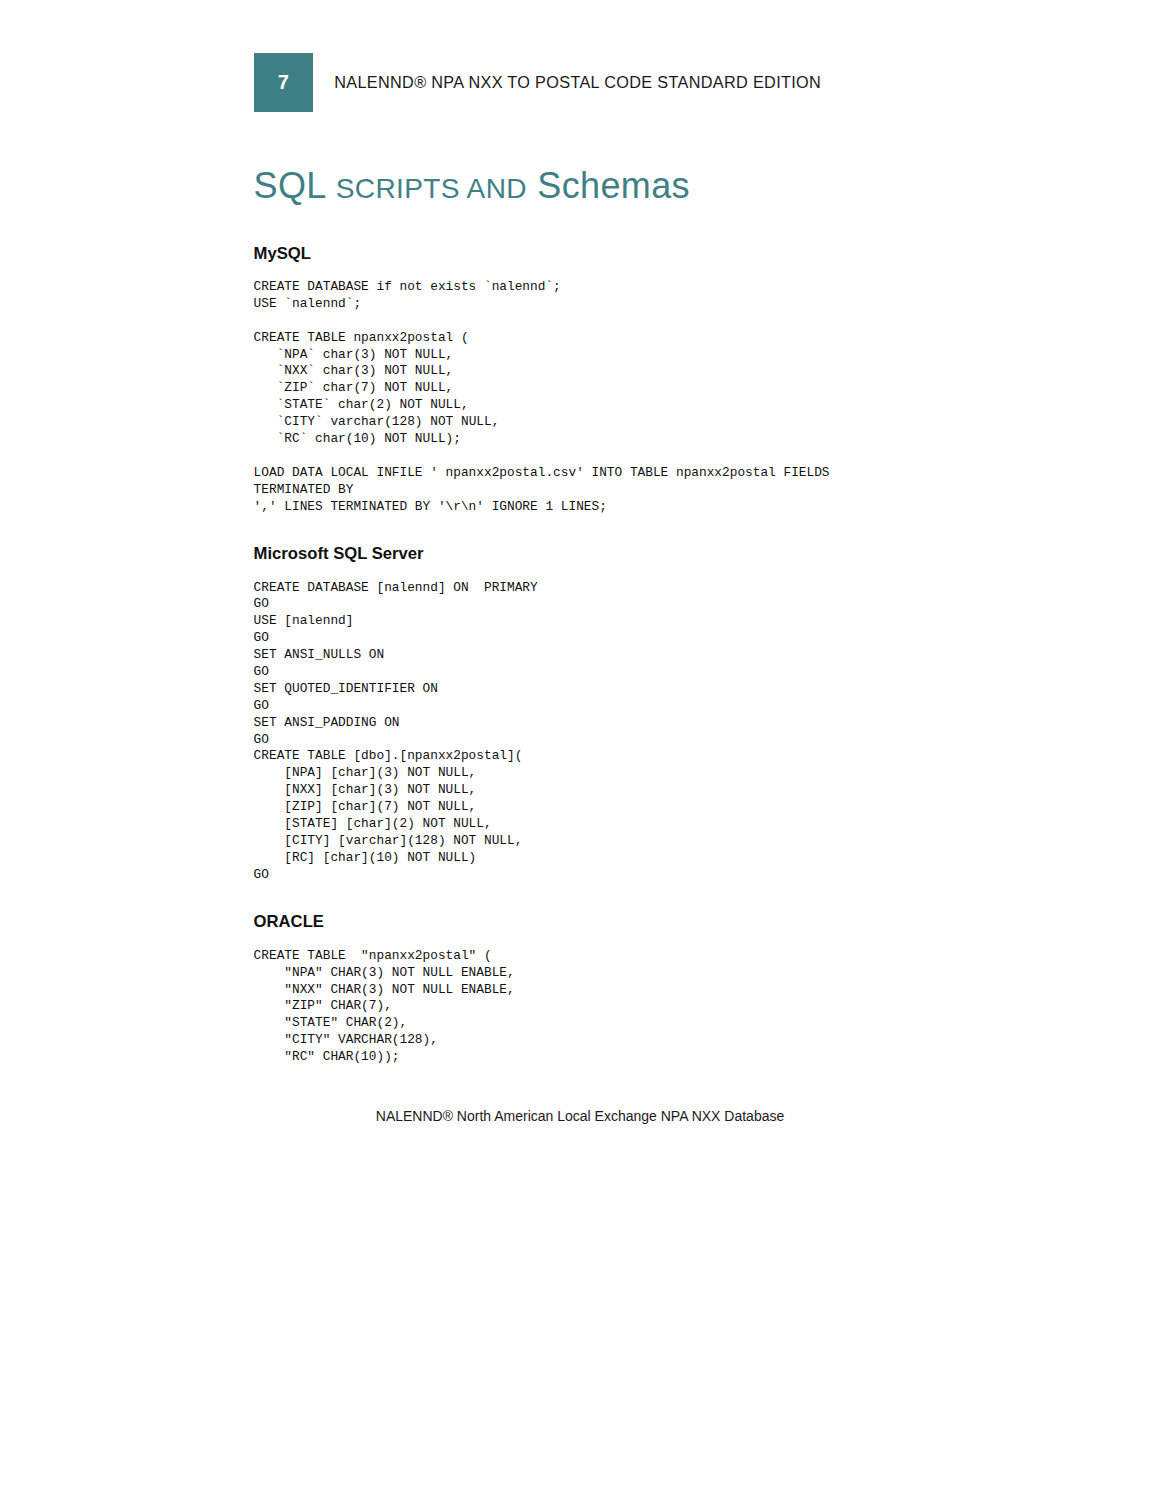7
NALENND® NPA NXX to Postal Code Standard Edition
SQL Scripts and Schemas
MySQL
CREATE DATABASE if not exists `nalennd`;
USE `nalennd`;

CREATE TABLE npanxx2postal (
   `NPA` char(3) NOT NULL,
   `NXX` char(3) NOT NULL,
   `ZIP` char(7) NOT NULL,
   `STATE` char(2) NOT NULL,
   `CITY` varchar(128) NOT NULL,
   `RC` char(10) NOT NULL);

LOAD DATA LOCAL INFILE ' npanxx2postal.csv' INTO TABLE npanxx2postal FIELDS TERMINATED BY
',' LINES TERMINATED BY '\r\n' IGNORE 1 LINES;
Microsoft SQL Server
CREATE DATABASE [nalennd] ON  PRIMARY
GO
USE [nalennd]
GO
SET ANSI_NULLS ON
GO
SET QUOTED_IDENTIFIER ON
GO
SET ANSI_PADDING ON
GO
CREATE TABLE [dbo].[npanxx2postal](
    [NPA] [char](3) NOT NULL,
    [NXX] [char](3) NOT NULL,
    [ZIP] [char](7) NOT NULL,
    [STATE] [char](2) NOT NULL,
    [CITY] [varchar](128) NOT NULL,
    [RC] [char](10) NOT NULL)
GO
ORACLE
CREATE TABLE  "npanxx2postal" (
    "NPA" CHAR(3) NOT NULL ENABLE,
    "NXX" CHAR(3) NOT NULL ENABLE,
    "ZIP" CHAR(7),
    "STATE" CHAR(2),
    "CITY" VARCHAR(128),
    "RC" CHAR(10));
NALENND® North American Local Exchange NPA NXX Database